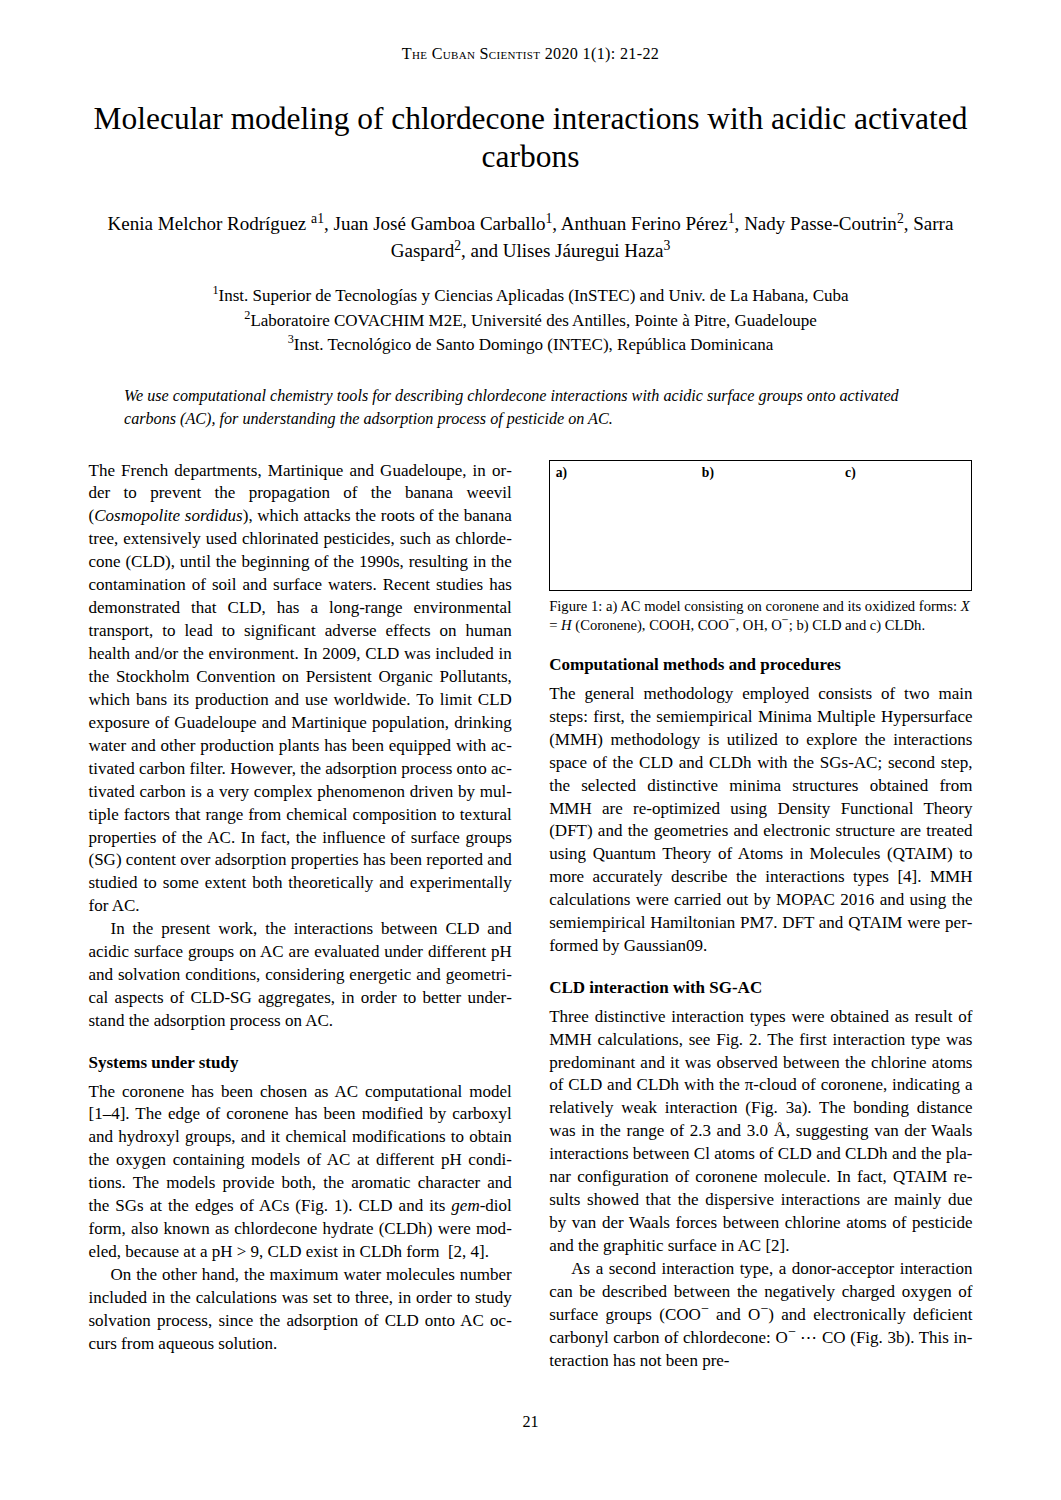The Cuban Scientist 2020 1(1): 21-22
Molecular modeling of chlordecone interactions with acidic activated carbons
Kenia Melchor Rodríguez a1, Juan José Gamboa Carballo1, Anthuan Ferino Pérez1, Nady Passe-Coutrin2, Sarra Gaspard2, and Ulises Jáuregui Haza3
1Inst. Superior de Tecnologías y Ciencias Aplicadas (InSTEC) and Univ. de La Habana, Cuba
2Laboratoire COVACHIM M2E, Université des Antilles, Pointe à Pitre, Guadeloupe
3Inst. Tecnológico de Santo Domingo (INTEC), República Dominicana
We use computational chemistry tools for describing chlordecone interactions with acidic surface groups onto activated carbons (AC), for understanding the adsorption process of pesticide on AC.
The French departments, Martinique and Guadeloupe, in order to prevent the propagation of the banana weevil (Cosmopolite sordidus), which attacks the roots of the banana tree, extensively used chlorinated pesticides, such as chlordecone (CLD), until the beginning of the 1990s, resulting in the contamination of soil and surface waters. Recent studies has demonstrated that CLD, has a long-range environmental transport, to lead to significant adverse effects on human health and/or the environment. In 2009, CLD was included in the Stockholm Convention on Persistent Organic Pollutants, which bans its production and use worldwide. To limit CLD exposure of Guadeloupe and Martinique population, drinking water and other production plants has been equipped with activated carbon filter. However, the adsorption process onto activated carbon is a very complex phenomenon driven by multiple factors that range from chemical composition to textural properties of the AC. In fact, the influence of surface groups (SG) content over adsorption properties has been reported and studied to some extent both theoretically and experimentally for AC.
In the present work, the interactions between CLD and acidic surface groups on AC are evaluated under different pH and solvation conditions, considering energetic and geometrical aspects of CLD-SG aggregates, in order to better understand the adsorption process on AC.
Systems under study
The coronene has been chosen as AC computational model [1–4]. The edge of coronene has been modified by carboxyl and hydroxyl groups, and it chemical modifications to obtain the oxygen containing models of AC at different pH conditions. The models provide both, the aromatic character and the SGs at the edges of ACs (Fig. 1). CLD and its gem-diol form, also known as chlordecone hydrate (CLDh) were modeled, because at a pH > 9, CLD exist in CLDh form [2, 4].
On the other hand, the maximum water molecules number included in the calculations was set to three, in order to study solvation process, since the adsorption of CLD onto AC occurs from aqueous solution.
a) b) c)
Figure 1: a) AC model consisting on coronene and its oxidized forms: X = H (Coronene), COOH, COO−, OH, O−; b) CLD and c) CLDh.
Computational methods and procedures
The general methodology employed consists of two main steps: first, the semiempirical Minima Multiple Hypersurface (MMH) methodology is utilized to explore the interactions space of the CLD and CLDh with the SGs-AC; second step, the selected distinctive minima structures obtained from MMH are re-optimized using Density Functional Theory (DFT) and the geometries and electronic structure are treated using Quantum Theory of Atoms in Molecules (QTAIM) to more accurately describe the interactions types [4]. MMH calculations were carried out by MOPAC 2016 and using the semiempirical Hamiltonian PM7. DFT and QTAIM were performed by Gaussian09.
CLD interaction with SG-AC
Three distinctive interaction types were obtained as result of MMH calculations, see Fig. 2. The first interaction type was predominant and it was observed between the chlorine atoms of CLD and CLDh with the π-cloud of coronene, indicating a relatively weak interaction (Fig. 3a). The bonding distance was in the range of 2.3 and 3.0 Å, suggesting van der Waals interactions between Cl atoms of CLD and CLDh and the planar configuration of coronene molecule. In fact, QTAIM results showed that the dispersive interactions are mainly due by van der Waals forces between chlorine atoms of pesticide and the graphitic surface in AC [2].
As a second interaction type, a donor-acceptor interaction can be described between the negatively charged oxygen of surface groups (COO− and O−) and electronically deficient carbonyl carbon of chlordecone: O− ⋯ CO (Fig. 3b). This interaction has not been pre-
21